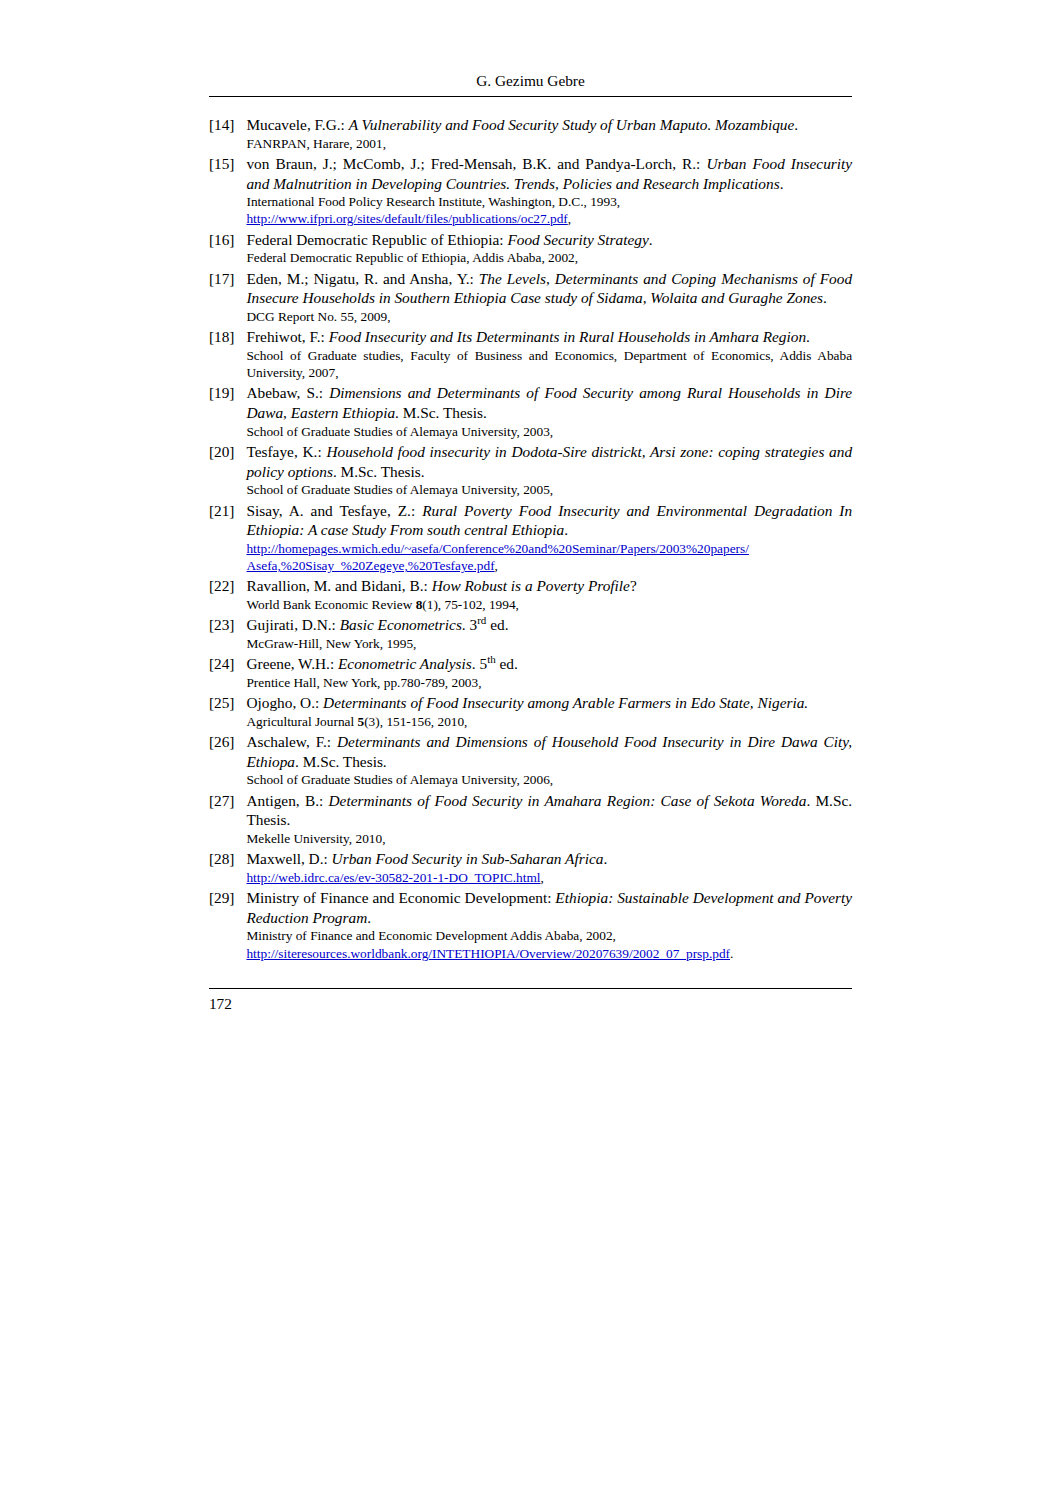G. Gezimu Gebre
[14] Mucavele, F.G.: A Vulnerability and Food Security Study of Urban Maputo. Mozambique. FANRPAN, Harare, 2001,
[15] von Braun, J.; McComb, J.; Fred-Mensah, B.K. and Pandya-Lorch, R.: Urban Food Insecurity and Malnutrition in Developing Countries. Trends, Policies and Research Implications. International Food Policy Research Institute, Washington, D.C., 1993,
http://www.ifpri.org/sites/default/files/publications/oc27.pdf,
[16] Federal Democratic Republic of Ethiopia: Food Security Strategy. Federal Democratic Republic of Ethiopia, Addis Ababa, 2002,
[17] Eden, M.; Nigatu, R. and Ansha, Y.: The Levels, Determinants and Coping Mechanisms of Food Insecure Households in Southern Ethiopia Case study of Sidama, Wolaita and Guraghe Zones. DCG Report No. 55, 2009,
[18] Frehiwot, F.: Food Insecurity and Its Determinants in Rural Households in Amhara Region. School of Graduate studies, Faculty of Business and Economics, Department of Economics, Addis Ababa University, 2007,
[19] Abebaw, S.: Dimensions and Determinants of Food Security among Rural Households in Dire Dawa, Eastern Ethiopia. M.Sc. Thesis. School of Graduate Studies of Alemaya University, 2003,
[20] Tesfaye, K.: Household food insecurity in Dodota-Sire districkt, Arsi zone: coping strategies and policy options. M.Sc. Thesis. School of Graduate Studies of Alemaya University, 2005,
[21] Sisay, A. and Tesfaye, Z.: Rural Poverty Food Insecurity and Environmental Degradation In Ethiopia: A case Study From south central Ethiopia. http://homepages.wmich.edu/~asefa/Conference%20and%20Seminar/Papers/2003%20papers/
Asefa,%20Sisay_%20Zegeye,%20Tesfaye.pdf,
[22] Ravallion, M. and Bidani, B.: How Robust is a Poverty Profile? World Bank Economic Review 8(1), 75-102, 1994,
[23] Gujirati, D.N.: Basic Econometrics. 3rd ed. McGraw-Hill, New York, 1995,
[24] Greene, W.H.: Econometric Analysis. 5th ed. Prentice Hall, New York, pp.780-789, 2003,
[25] Ojogho, O.: Determinants of Food Insecurity among Arable Farmers in Edo State, Nigeria. Agricultural Journal 5(3), 151-156, 2010,
[26] Aschalew, F.: Determinants and Dimensions of Household Food Insecurity in Dire Dawa City, Ethiopa. M.Sc. Thesis. School of Graduate Studies of Alemaya University, 2006,
[27] Antigen, B.: Determinants of Food Security in Amahara Region: Case of Sekota Woreda. M.Sc. Thesis. Mekelle University, 2010,
[28] Maxwell, D.: Urban Food Security in Sub-Saharan Africa. http://web.idrc.ca/es/ev-30582-201-1-DO_TOPIC.html,
[29] Ministry of Finance and Economic Development: Ethiopia: Sustainable Development and Poverty Reduction Program. Ministry of Finance and Economic Development Addis Ababa, 2002,
http://siteresources.worldbank.org/INTETHIOPIA/Overview/20207639/2002_07_prsp.pdf.
172